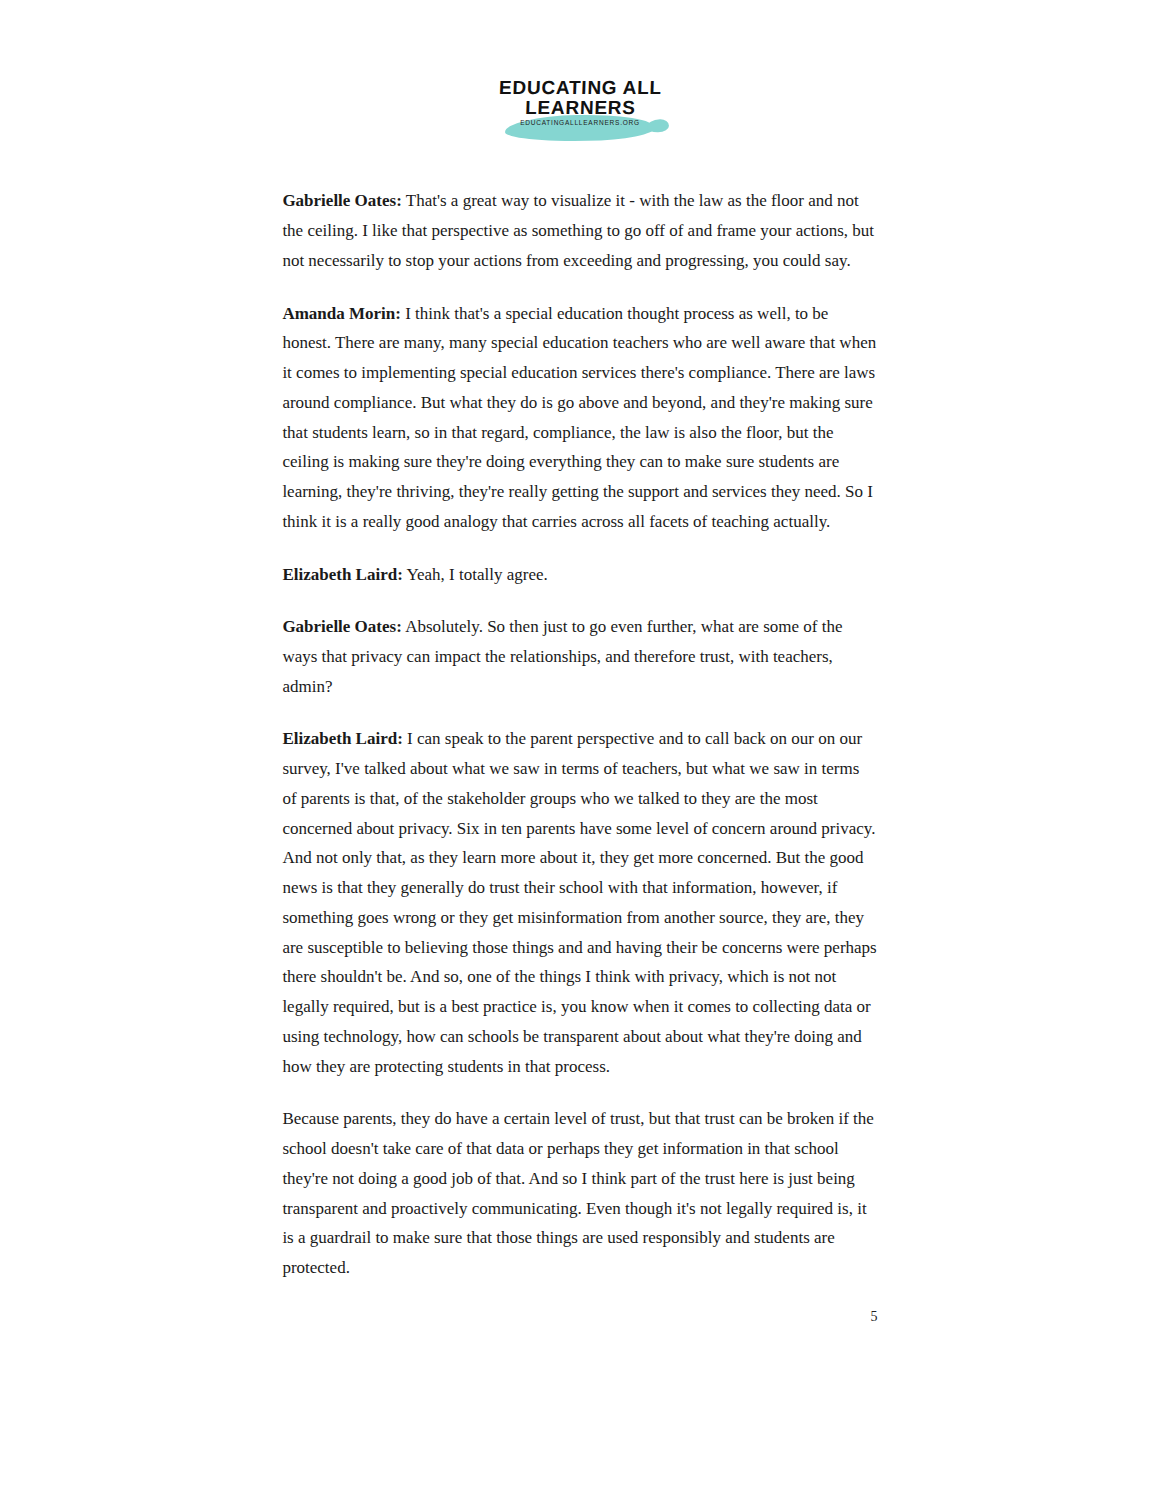Educating All
Learners
educatingalllearners.org
Gabrielle Oates: That's a great way to visualize it - with the law as the floor and not the ceiling. I like that perspective as something to go off of and frame your actions, but not necessarily to stop your actions from exceeding and progressing, you could say.
Amanda Morin: I think that's a special education thought process as well, to be honest. There are many, many special education teachers who are well aware that when it comes to implementing special education services there's compliance. There are laws around compliance. But what they do is go above and beyond, and they're making sure that students learn, so in that regard, compliance, the law is also the floor, but the ceiling is making sure they're doing everything they can to make sure students are learning, they're thriving, they're really getting the support and services they need. So I think it is a really good analogy that carries across all facets of teaching actually.
Elizabeth Laird: Yeah, I totally agree.
Gabrielle Oates: Absolutely. So then just to go even further, what are some of the ways that privacy can impact the relationships, and therefore trust, with teachers, admin?
Elizabeth Laird: I can speak to the parent perspective and to call back on our on our survey, I've talked about what we saw in terms of teachers, but what we saw in terms of parents is that, of the stakeholder groups who we talked to they are the most concerned about privacy. Six in ten parents have some level of concern around privacy. And not only that, as they learn more about it, they get more concerned. But the good news is that they generally do trust their school with that information, however, if something goes wrong or they get misinformation from another source, they are, they are susceptible to believing those things and and having their be concerns were perhaps there shouldn't be. And so, one of the things I think with privacy, which is not not legally required, but is a best practice is, you know when it comes to collecting data or using technology, how can schools be transparent about about what they're doing and how they are protecting students in that process.
Because parents, they do have a certain level of trust, but that trust can be broken if the school doesn't take care of that data or perhaps they get information in that school they're not doing a good job of that. And so I think part of the trust here is just being transparent and proactively communicating. Even though it's not legally required is, it is a guardrail to make sure that those things are used responsibly and students are protected.
5